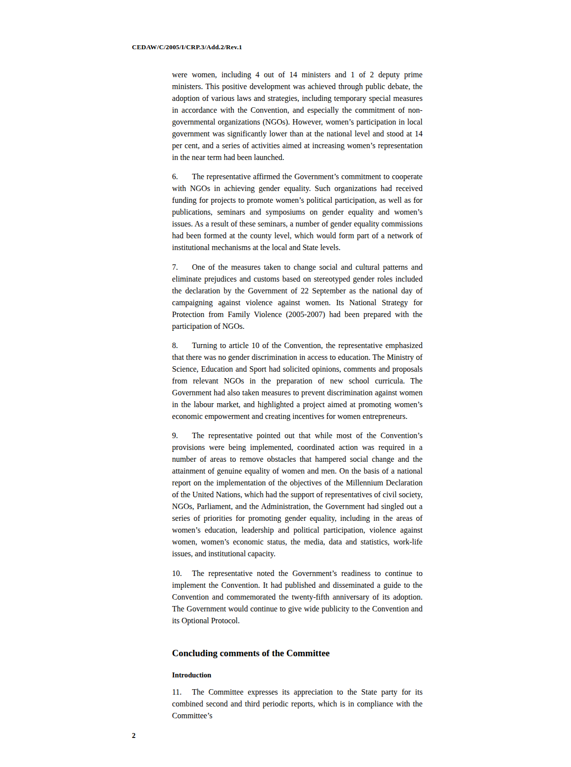CEDAW/C/2005/I/CRP.3/Add.2/Rev.1
were women, including 4 out of 14 ministers and 1 of 2 deputy prime ministers. This positive development was achieved through public debate, the adoption of various laws and strategies, including temporary special measures in accordance with the Convention, and especially the commitment of non-governmental organizations (NGOs). However, women’s participation in local government was significantly lower than at the national level and stood at 14 per cent, and a series of activities aimed at increasing women’s representation in the near term had been launched.
6. The representative affirmed the Government’s commitment to cooperate with NGOs in achieving gender equality. Such organizations had received funding for projects to promote women’s political participation, as well as for publications, seminars and symposiums on gender equality and women’s issues. As a result of these seminars, a number of gender equality commissions had been formed at the county level, which would form part of a network of institutional mechanisms at the local and State levels.
7. One of the measures taken to change social and cultural patterns and eliminate prejudices and customs based on stereotyped gender roles included the declaration by the Government of 22 September as the national day of campaigning against violence against women. Its National Strategy for Protection from Family Violence (2005-2007) had been prepared with the participation of NGOs.
8. Turning to article 10 of the Convention, the representative emphasized that there was no gender discrimination in access to education. The Ministry of Science, Education and Sport had solicited opinions, comments and proposals from relevant NGOs in the preparation of new school curricula. The Government had also taken measures to prevent discrimination against women in the labour market, and highlighted a project aimed at promoting women’s economic empowerment and creating incentives for women entrepreneurs.
9. The representative pointed out that while most of the Convention’s provisions were being implemented, coordinated action was required in a number of areas to remove obstacles that hampered social change and the attainment of genuine equality of women and men. On the basis of a national report on the implementation of the objectives of the Millennium Declaration of the United Nations, which had the support of representatives of civil society, NGOs, Parliament, and the Administration, the Government had singled out a series of priorities for promoting gender equality, including in the areas of women’s education, leadership and political participation, violence against women, women’s economic status, the media, data and statistics, work-life issues, and institutional capacity.
10. The representative noted the Government’s readiness to continue to implement the Convention. It had published and disseminated a guide to the Convention and commemorated the twenty-fifth anniversary of its adoption. The Government would continue to give wide publicity to the Convention and its Optional Protocol.
Concluding comments of the Committee
Introduction
11. The Committee expresses its appreciation to the State party for its combined second and third periodic reports, which is in compliance with the Committee’s
2